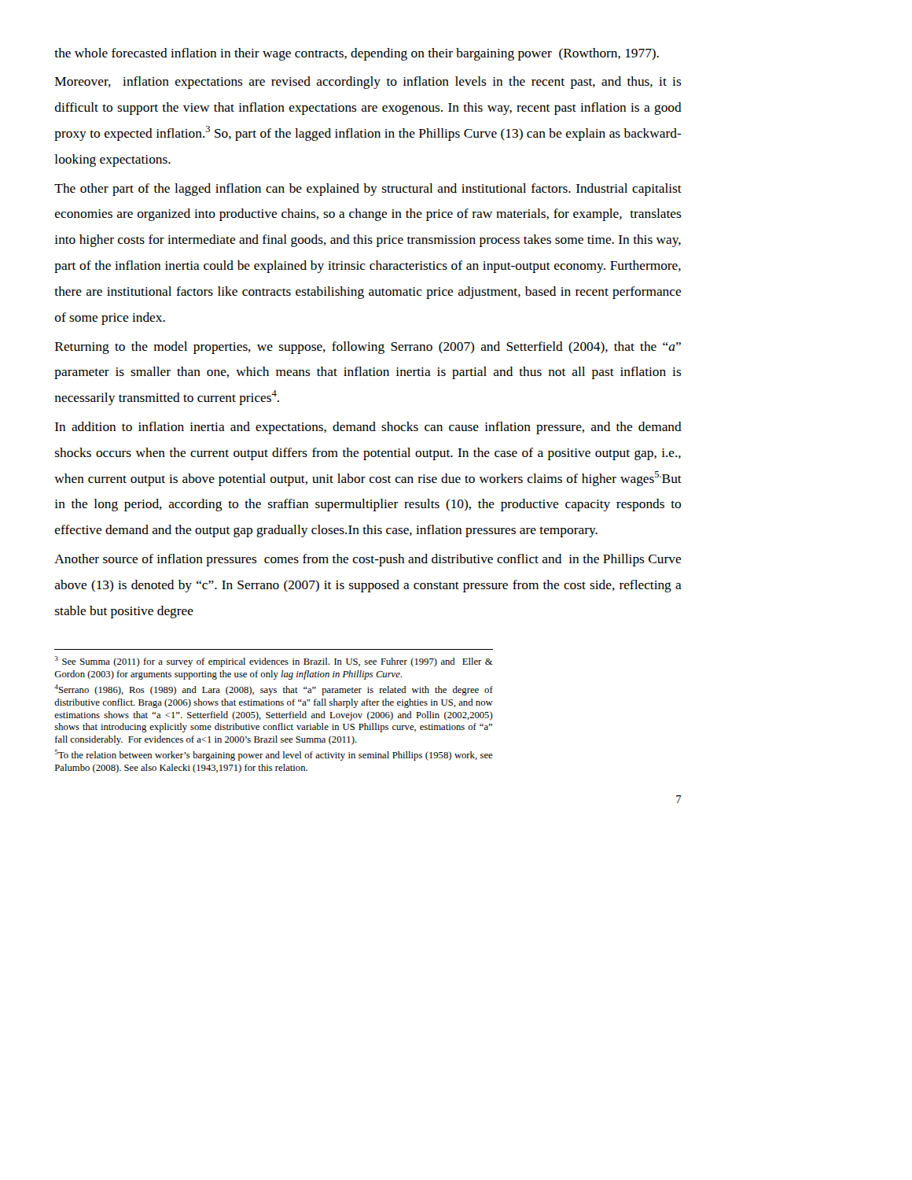the whole forecasted inflation in their wage contracts, depending on their bargaining power (Rowthorn, 1977).
Moreover, inflation expectations are revised accordingly to inflation levels in the recent past, and thus, it is difficult to support the view that inflation expectations are exogenous. In this way, recent past inflation is a good proxy to expected inflation.3 So, part of the lagged inflation in the Phillips Curve (13) can be explain as backward-looking expectations.
The other part of the lagged inflation can be explained by structural and institutional factors. Industrial capitalist economies are organized into productive chains, so a change in the price of raw materials, for example, translates into higher costs for intermediate and final goods, and this price transmission process takes some time. In this way, part of the inflation inertia could be explained by itrinsic characteristics of an input-output economy. Furthermore, there are institutional factors like contracts estabilishing automatic price adjustment, based in recent performance of some price index.
Returning to the model properties, we suppose, following Serrano (2007) and Setterfield (2004), that the “a” parameter is smaller than one, which means that inflation inertia is partial and thus not all past inflation is necessarily transmitted to current prices4.
In addition to inflation inertia and expectations, demand shocks can cause inflation pressure, and the demand shocks occurs when the current output differs from the potential output. In the case of a positive output gap, i.e., when current output is above potential output, unit labor cost can rise due to workers claims of higher wages5.But in the long period, according to the sraffian supermultiplier results (10), the productive capacity responds to effective demand and the output gap gradually closes.In this case, inflation pressures are temporary.
Another source of inflation pressures comes from the cost-push and distributive conflict and in the Phillips Curve above (13) is denoted by “c”. In Serrano (2007) it is supposed a constant pressure from the cost side, reflecting a stable but positive degree
3 See Summa (2011) for a survey of empirical evidences in Brazil. In US, see Fuhrer (1997) and Eller & Gordon (2003) for arguments supporting the use of only lag inflation in Phillips Curve.
4Serrano (1986), Ros (1989) and Lara (2008), says that “a” parameter is related with the degree of distributive conflict. Braga (2006) shows that estimations of “a" fall sharply after the eighties in US, and now estimations shows that “a <1”. Setterfield (2005), Setterfield and Lovejov (2006) and Pollin (2002,2005) shows that introducing explicitly some distributive conflict variable in US Phillips curve, estimations of “a” fall considerably. For evidences of a<1 in 2000’s Brazil see Summa (2011).
5To the relation between worker’s bargaining power and level of activity in seminal Phillips (1958) work, see Palumbo (2008). See also Kalecki (1943,1971) for this relation.
7